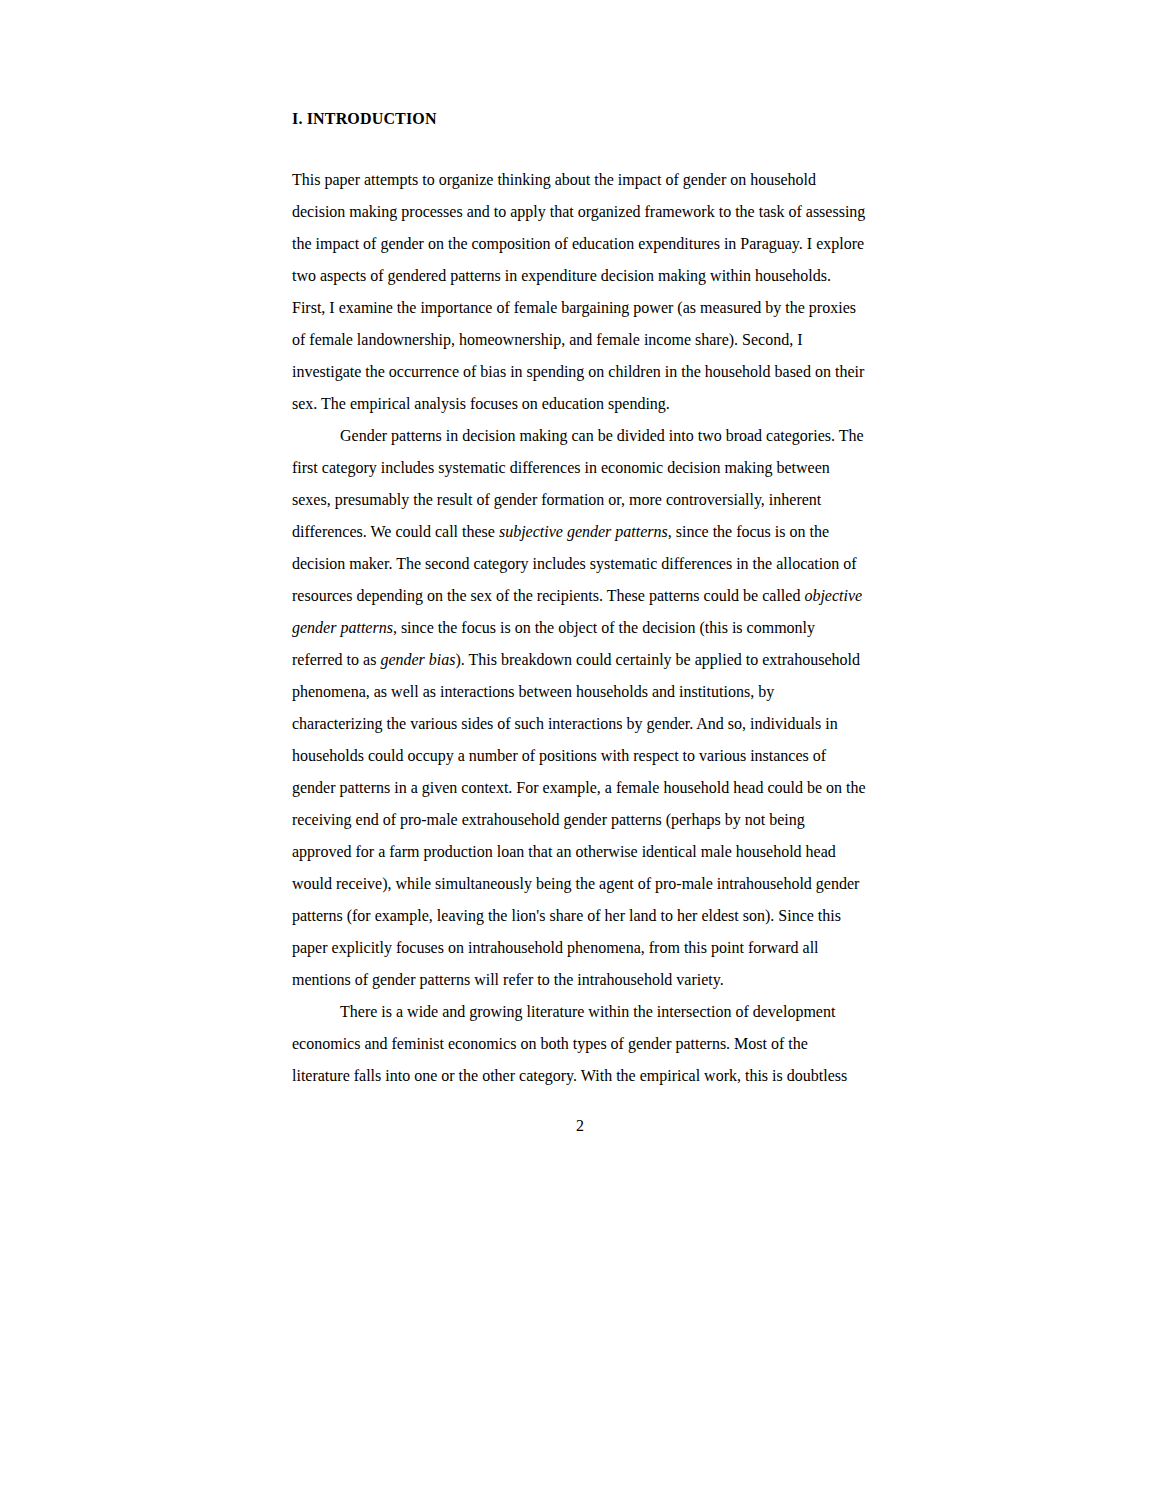I. INTRODUCTION
This paper attempts to organize thinking about the impact of gender on household decision making processes and to apply that organized framework to the task of assessing the impact of gender on the composition of education expenditures in Paraguay. I explore two aspects of gendered patterns in expenditure decision making within households. First, I examine the importance of female bargaining power (as measured by the proxies of female landownership, homeownership, and female income share). Second, I investigate the occurrence of bias in spending on children in the household based on their sex. The empirical analysis focuses on education spending.
Gender patterns in decision making can be divided into two broad categories. The first category includes systematic differences in economic decision making between sexes, presumably the result of gender formation or, more controversially, inherent differences. We could call these subjective gender patterns, since the focus is on the decision maker. The second category includes systematic differences in the allocation of resources depending on the sex of the recipients. These patterns could be called objective gender patterns, since the focus is on the object of the decision (this is commonly referred to as gender bias). This breakdown could certainly be applied to extrahousehold phenomena, as well as interactions between households and institutions, by characterizing the various sides of such interactions by gender. And so, individuals in households could occupy a number of positions with respect to various instances of gender patterns in a given context. For example, a female household head could be on the receiving end of pro-male extrahousehold gender patterns (perhaps by not being approved for a farm production loan that an otherwise identical male household head would receive), while simultaneously being the agent of pro-male intrahousehold gender patterns (for example, leaving the lion's share of her land to her eldest son). Since this paper explicitly focuses on intrahousehold phenomena, from this point forward all mentions of gender patterns will refer to the intrahousehold variety.
There is a wide and growing literature within the intersection of development economics and feminist economics on both types of gender patterns. Most of the literature falls into one or the other category. With the empirical work, this is doubtless
2